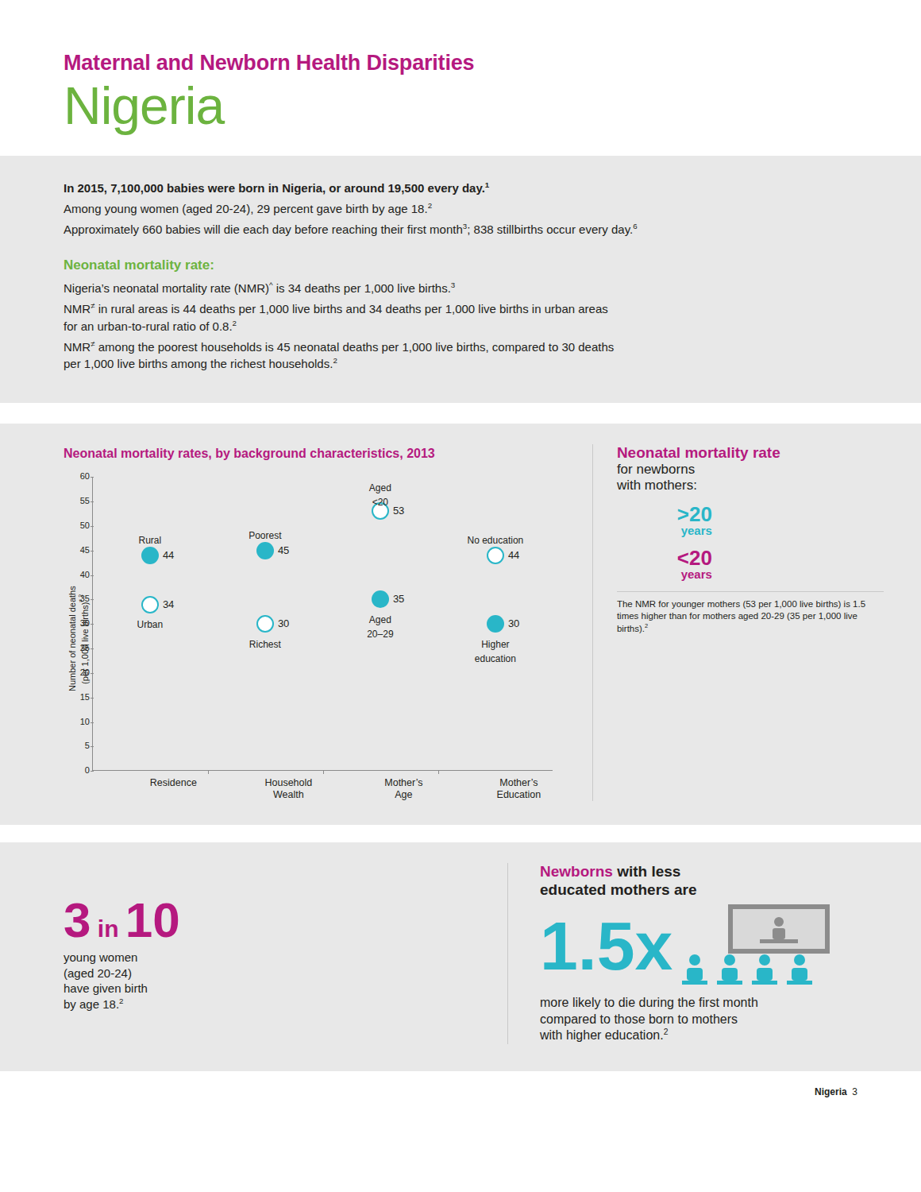Maternal and Newborn Health Disparities
Nigeria
In 2015, 7,100,000 babies were born in Nigeria, or around 19,500 every day.1
Among young women (aged 20-24), 29 percent gave birth by age 18.2
Approximately 660 babies will die each day before reaching their first month3; 838 stillbirths occur every day.6
Neonatal mortality rate:
Nigeria’s neonatal mortality rate (NMR)^ is 34 deaths per 1,000 live births.3
NMR≠ in rural areas is 44 deaths per 1,000 live births and 34 deaths per 1,000 live births in urban areas
for an urban-to-rural ratio of 0.8.2
NMR≠ among the poorest households is 45 neonatal deaths per 1,000 live births, compared to 30 deaths
per 1,000 live births among the richest households.2
Neonatal mortality rates, by background characteristics, 2013
Number of neonatal deaths
(per 1,000 live births)≠,2
60 55 50 45 40 35 30 25 20 15 10 5 0 44 Rural 34 Urban 45 Poorest 30 Richest 53 Aged
<20 35 Aged
20–29 44 No education 30 Higher
education
Residence
Household
Wealth
Mother’s
Age
Mother’s
Education
Neonatal mortality rate
for newborns
with mothers:
>20
years
<20
years
The NMR for younger mothers (53 per 1,000 live births) is 1.5 times higher than for mothers aged 20-29 (35 per 1,000 live births).2
3 in 10
young women
(aged 20-24)
have given birth
by age 18.2
Newborns with less
educated mothers are
1.5x
more likely to die during the first month
compared to those born to mothers
with higher education.2
Nigeria 3